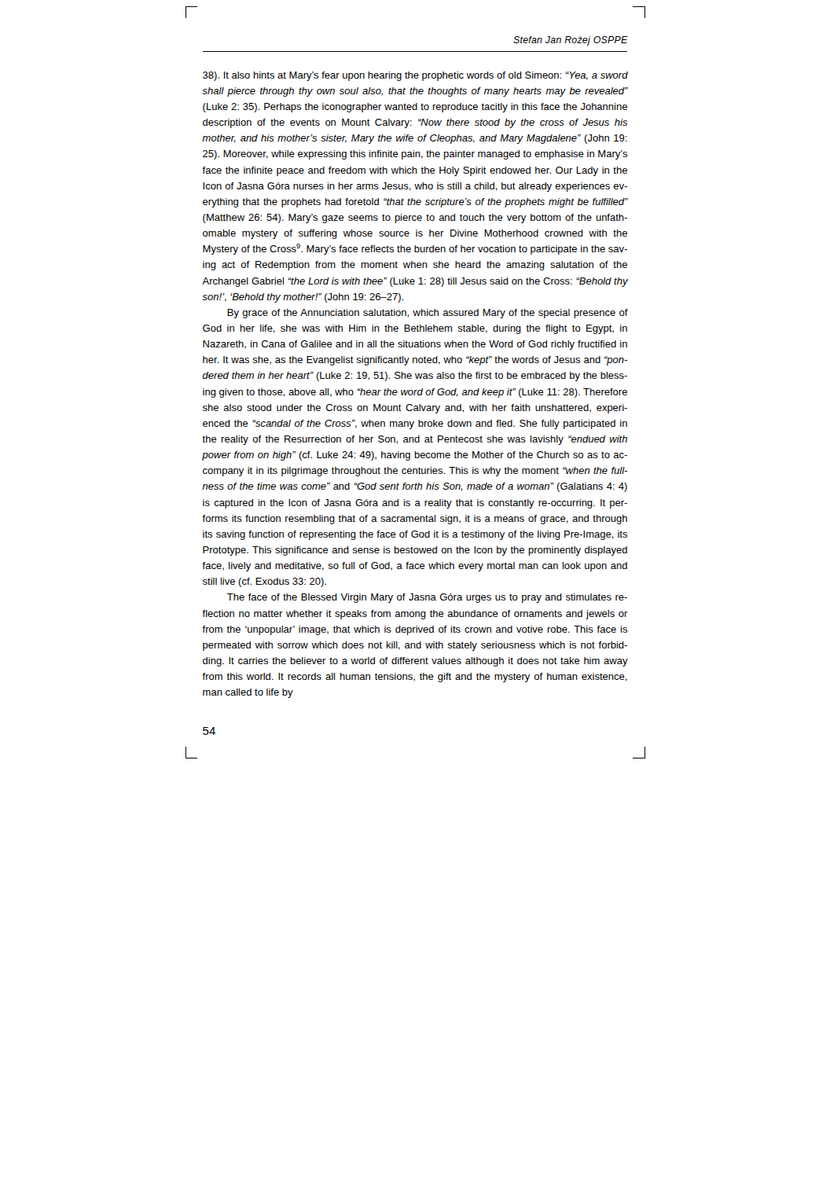Stefan Jan Rożej OSPPE
38). It also hints at Mary’s fear upon hearing the prophetic words of old Simeon: “Yea, a sword shall pierce through thy own soul also, that the thoughts of many hearts may be revealed” (Luke 2: 35). Perhaps the iconographer wanted to reproduce tacitly in this face the Johannine description of the events on Mount Calvary: “Now there stood by the cross of Jesus his mother, and his mother’s sister, Mary the wife of Cleophas, and Mary Magdalene” (John 19: 25). Moreover, while expressing this infinite pain, the painter managed to emphasise in Mary’s face the infinite peace and freedom with which the Holy Spirit endowed her. Our Lady in the Icon of Jasna Góra nurses in her arms Jesus, who is still a child, but already experiences everything that the prophets had foretold “that the scripture’s of the prophets might be fulfilled” (Matthew 26: 54). Mary’s gaze seems to pierce to and touch the very bottom of the unfathomable mystery of suffering whose source is her Divine Motherhood crowned with the Mystery of the Cross9. Mary’s face reflects the burden of her vocation to participate in the saving act of Redemption from the moment when she heard the amazing salutation of the Archangel Gabriel “the Lord is with thee” (Luke 1: 28) till Jesus said on the Cross: “Behold thy son!’, ‘Behold thy mother!” (John 19: 26–27).
By grace of the Annunciation salutation, which assured Mary of the special presence of God in her life, she was with Him in the Bethlehem stable, during the flight to Egypt, in Nazareth, in Cana of Galilee and in all the situations when the Word of God richly fructified in her. It was she, as the Evangelist significantly noted, who “kept” the words of Jesus and “pondered them in her heart” (Luke 2: 19, 51). She was also the first to be embraced by the blessing given to those, above all, who “hear the word of God, and keep it” (Luke 11: 28). Therefore she also stood under the Cross on Mount Calvary and, with her faith unshattered, experienced the “scandal of the Cross”, when many broke down and fled. She fully participated in the reality of the Resurrection of her Son, and at Pentecost she was lavishly “endued with power from on high” (cf. Luke 24: 49), having become the Mother of the Church so as to accompany it in its pilgrimage throughout the centuries. This is why the moment “when the fullness of the time was come” and “God sent forth his Son, made of a woman” (Galatians 4: 4) is captured in the Icon of Jasna Góra and is a reality that is constantly re-occurring. It performs its function resembling that of a sacramental sign, it is a means of grace, and through its saving function of representing the face of God it is a testimony of the living Pre-Image, its Prototype. This significance and sense is bestowed on the Icon by the prominently displayed face, lively and meditative, so full of God, a face which every mortal man can look upon and still live (cf. Exodus 33: 20).
The face of the Blessed Virgin Mary of Jasna Góra urges us to pray and stimulates reflection no matter whether it speaks from among the abundance of ornaments and jewels or from the ‘unpopular’ image, that which is deprived of its crown and votive robe. This face is permeated with sorrow which does not kill, and with stately seriousness which is not forbidding. It carries the believer to a world of different values although it does not take him away from this world. It records all human tensions, the gift and the mystery of human existence, man called to life by
54